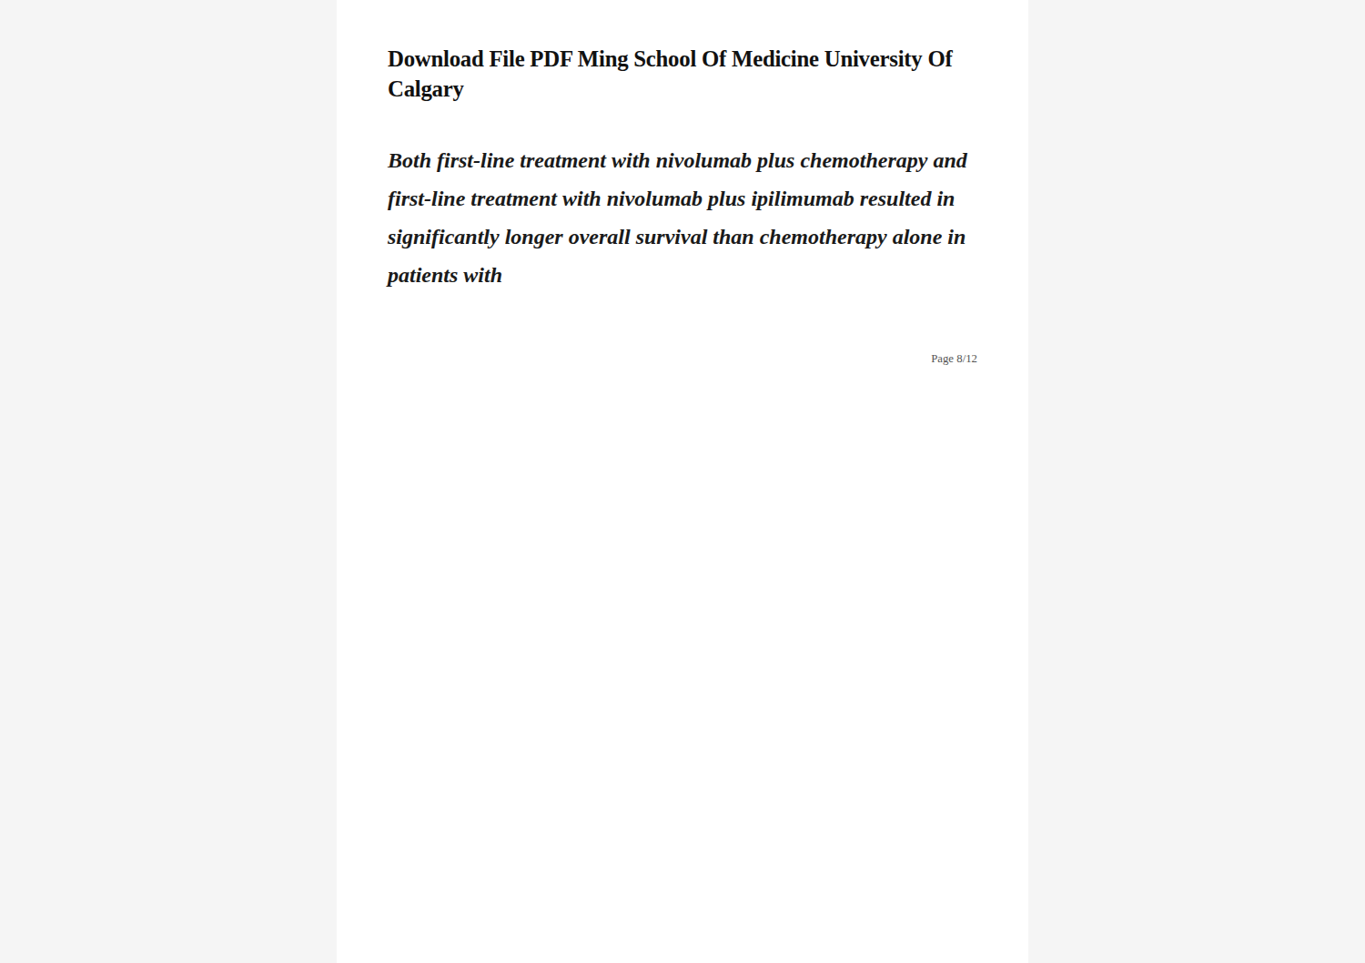Download File PDF Ming School Of Medicine University Of Calgary
Both first-line treatment with nivolumab plus chemotherapy and first-line treatment with nivolumab plus ipilimumab resulted in significantly longer overall survival than chemotherapy alone in patients with
Page 8/12